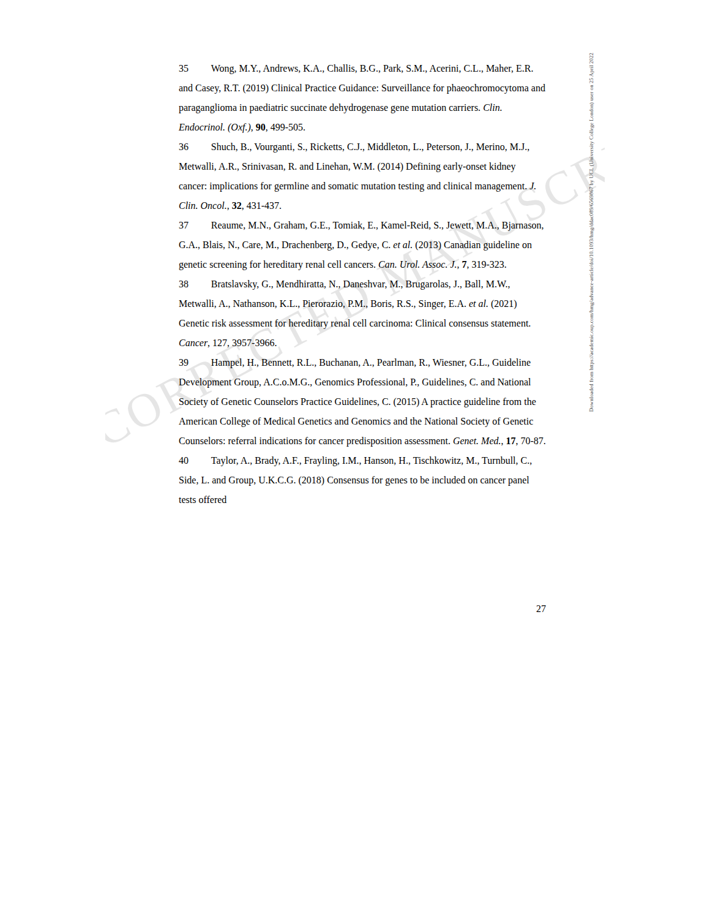UNCORRECTED MANUSCRIPT
Downloaded from https://academic.oup.com/hmg/advance-article/doi/10.1093/hmg/ddac089/6569867 by UCL (University College London) user on 25 April 2022
35 Wong, M.Y., Andrews, K.A., Challis, B.G., Park, S.M., Acerini, C.L., Maher, E.R. and Casey, R.T. (2019) Clinical Practice Guidance: Surveillance for phaeochromocytoma and paraganglioma in paediatric succinate dehydrogenase gene mutation carriers. Clin. Endocrinol. (Oxf.), 90, 499-505.
36 Shuch, B., Vourganti, S., Ricketts, C.J., Middleton, L., Peterson, J., Merino, M.J., Metwalli, A.R., Srinivasan, R. and Linehan, W.M. (2014) Defining early-onset kidney cancer: implications for germline and somatic mutation testing and clinical management. J. Clin. Oncol., 32, 431-437.
37 Reaume, M.N., Graham, G.E., Tomiak, E., Kamel-Reid, S., Jewett, M.A., Bjarnason, G.A., Blais, N., Care, M., Drachenberg, D., Gedye, C. et al. (2013) Canadian guideline on genetic screening for hereditary renal cell cancers. Can. Urol. Assoc. J., 7, 319-323.
38 Bratslavsky, G., Mendhiratta, N., Daneshvar, M., Brugarolas, J., Ball, M.W., Metwalli, A., Nathanson, K.L., Pierorazio, P.M., Boris, R.S., Singer, E.A. et al. (2021) Genetic risk assessment for hereditary renal cell carcinoma: Clinical consensus statement. Cancer, 127, 3957-3966.
39 Hampel, H., Bennett, R.L., Buchanan, A., Pearlman, R., Wiesner, G.L., Guideline Development Group, A.C.o.M.G., Genomics Professional, P., Guidelines, C. and National Society of Genetic Counselors Practice Guidelines, C. (2015) A practice guideline from the American College of Medical Genetics and Genomics and the National Society of Genetic Counselors: referral indications for cancer predisposition assessment. Genet. Med., 17, 70-87.
40 Taylor, A., Brady, A.F., Frayling, I.M., Hanson, H., Tischkowitz, M., Turnbull, C., Side, L. and Group, U.K.C.G. (2018) Consensus for genes to be included on cancer panel tests offered
27